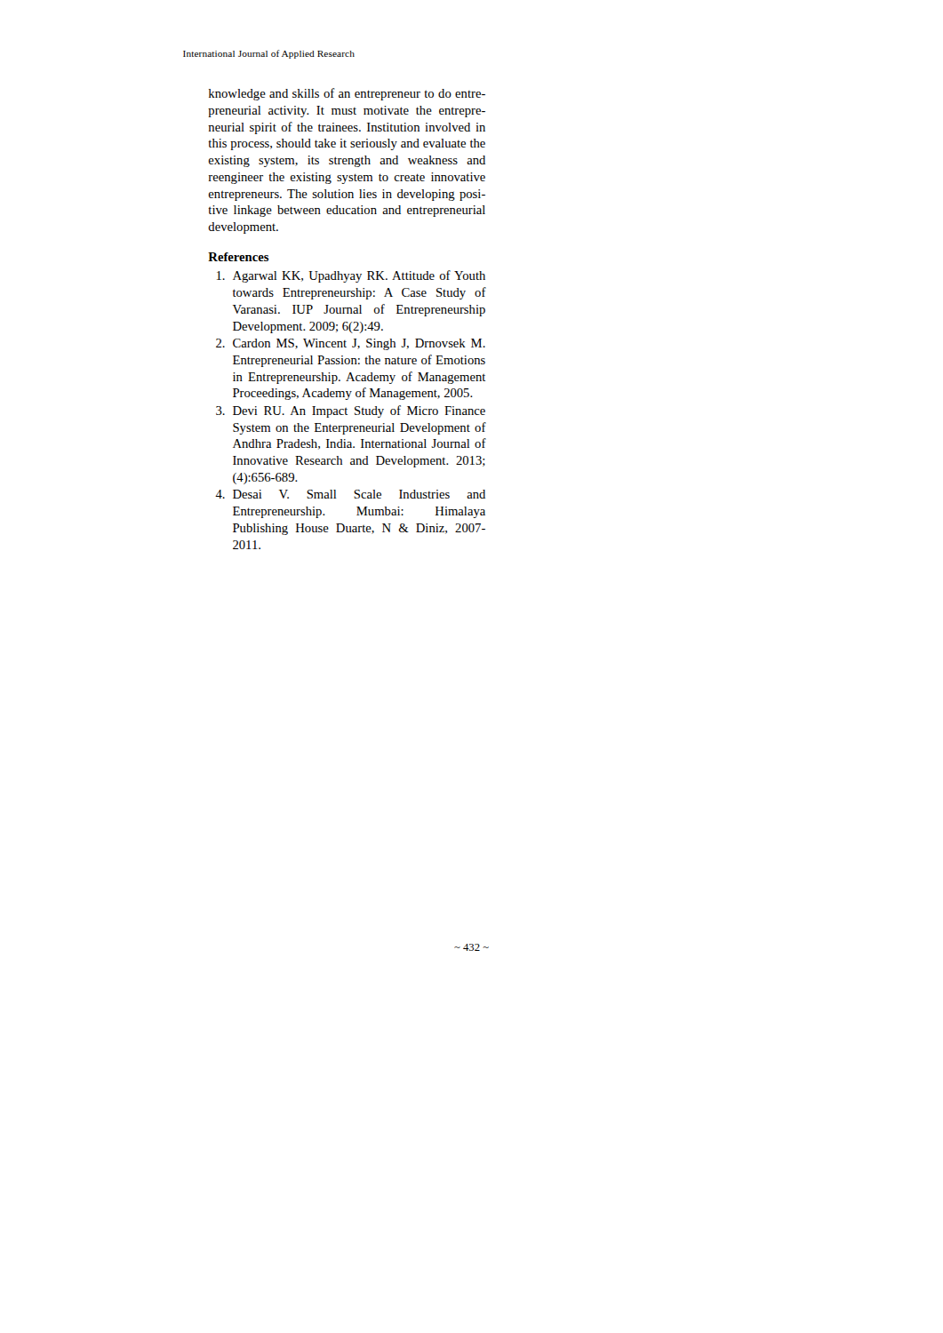International Journal of Applied Research
knowledge and skills of an entrepreneur to do entrepreneurial activity. It must motivate the entrepreneurial spirit of the trainees. Institution involved in this process, should take it seriously and evaluate the existing system, its strength and weakness and reengineer the existing system to create innovative entrepreneurs. The solution lies in developing positive linkage between education and entrepreneurial development.
References
Agarwal KK, Upadhyay RK. Attitude of Youth towards Entrepreneurship: A Case Study of Varanasi. IUP Journal of Entrepreneurship Development. 2009; 6(2):49.
Cardon MS, Wincent J, Singh J, Drnovsek M. Entrepreneurial Passion: the nature of Emotions in Entrepreneurship. Academy of Management Proceedings, Academy of Management, 2005.
Devi RU. An Impact Study of Micro Finance System on the Enterpreneurial Development of Andhra Pradesh, India. International Journal of Innovative Research and Development. 2013; (4):656-689.
Desai V. Small Scale Industries and Entrepreneurship. Mumbai: Himalaya Publishing House Duarte, N & Diniz, 2007-2011.
~ 432 ~